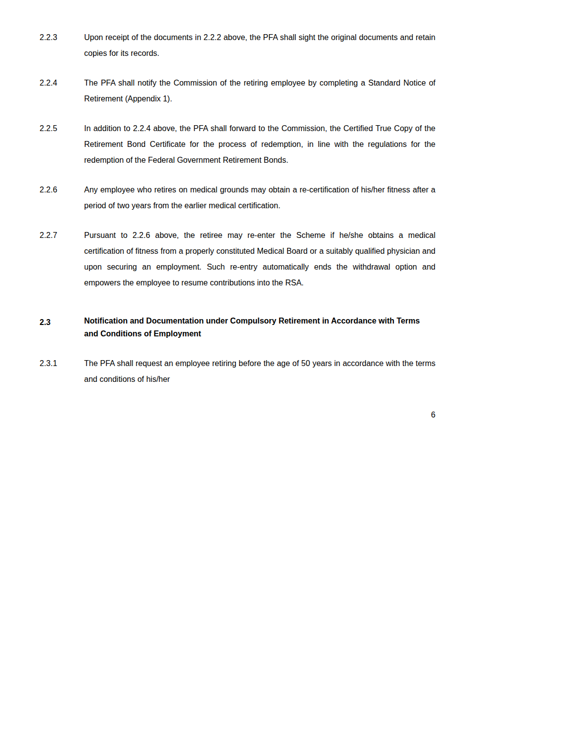2.2.3
Upon receipt of the documents in 2.2.2 above, the PFA shall sight the original documents and retain copies for its records.
2.2.4
The PFA shall notify the Commission of the retiring employee by completing a Standard Notice of Retirement (Appendix 1).
2.2.5
In addition to 2.2.4 above, the PFA shall forward to the Commission, the Certified True Copy of the Retirement Bond Certificate for the process of redemption, in line with the regulations for the redemption of the Federal Government Retirement Bonds.
2.2.6
Any employee who retires on medical grounds may obtain a re-certification of his/her fitness after a period of two years from the earlier medical certification.
2.2.7
Pursuant to 2.2.6 above, the retiree may re-enter the Scheme if he/she obtains a medical certification of fitness from a properly constituted Medical Board or a suitably qualified physician and upon securing an employment. Such re-entry automatically ends the withdrawal option and empowers the employee to resume contributions into the RSA.
2.3
Notification and Documentation under Compulsory Retirement in Accordance with Terms and Conditions of Employment
2.3.1
The PFA shall request an employee retiring before the age of 50 years in accordance with the terms and conditions of his/her
6